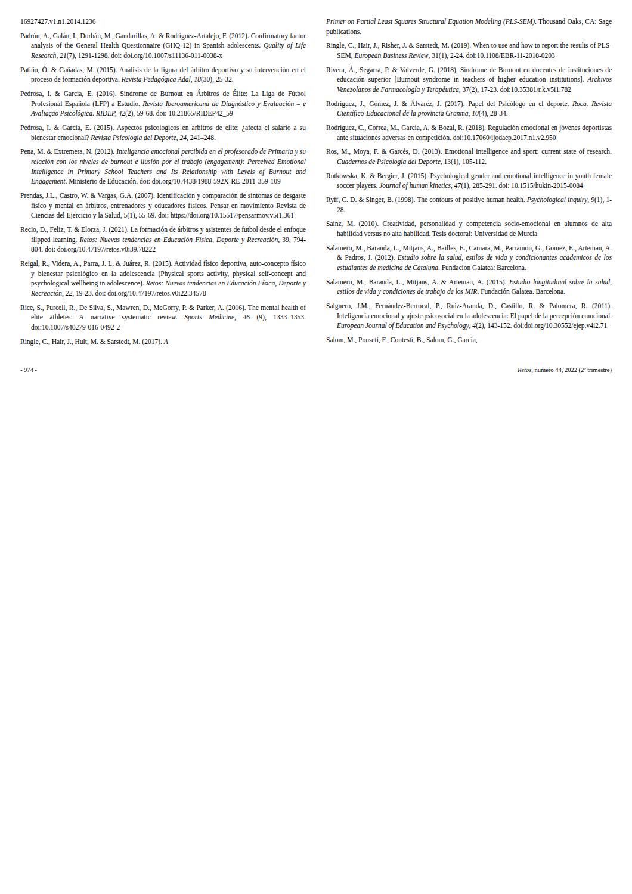16927427.v1.n1.2014.1236
Padrón, A., Galán, I., Durbán, M., Gandarillas, A. & Rodríguez-Artalejo, F. (2012). Confirmatory factor analysis of the General Health Questionnaire (GHQ-12) in Spanish adolescents. Quality of Life Research, 21(7), 1291-1298. doi: doi.org/10.1007/s11136-011-0038-x
Patiño, Ó. & Cañadas, M. (2015). Análisis de la figura del árbitro deportivo y su intervención en el proceso de formación deportiva. Revista Pedagógica Adal, 18(30), 25-32.
Pedrosa, I. & García, E. (2016). Síndrome de Burnout en Árbitros de Élite: La Liga de Fútbol Profesional Española (LFP) a Estudio. Revista Iberoamericana de Diagnóstico y Evaluación – e Avaliaçao Psicológica. RIDEP, 42(2), 59-68. doi: 10.21865/RIDEP42_59
Pedrosa, I. & Garcia, E. (2015). Aspectos psicologicos en arbitros de elite: ¿afecta el salario a su bienestar emocional? Revista Psicología del Deporte, 24, 241–248.
Pena, M. & Extremera, N. (2012). Inteligencia emocional percibida en el profesorado de Primaria y su relación con los niveles de burnout e ilusión por el trabajo (engagement): Perceived Emotional Intelligence in Primary School Teachers and Its Relationship with Levels of Burnout and Engagement. Ministerio de Educación. doi: doi.org/10.4438/1988-592X-RE-2011-359-109
Prendas, J.L., Castro, W. & Vargas, G.A. (2007). Identificación y comparación de síntomas de desgaste físico y mental en árbitros, entrenadores y educadores físicos. Pensar en movimiento Revista de Ciencias del Ejercicio y la Salud, 5(1), 55-69. doi: https://doi.org/10.15517/pensarmov.v5i1.361
Recio, D., Feliz, T. & Elorza, J. (2021). La formación de árbitros y asistentes de futbol desde el enfoque flipped learning. Retos: Nuevas tendencias en Educación Física, Deporte y Recreación, 39, 794-804. doi: doi.org/10.47197/retos.v0i39.78222
Reigal, R., Videra, A., Parra, J. L. & Juárez, R. (2015). Actividad físico deportiva, auto-concepto físico y bienestar psicológico en la adolescencia (Physical sports activity, physical self-concept and psychological wellbeing in adolescence). Retos: Nuevas tendencias en Educación Física, Deporte y Recreación, 22, 19-23. doi: doi.org/10.47197/retos.v0i22.34578
Rice, S., Purcell, R., De Silva, S., Mawren, D., McGorry, P. & Parker, A. (2016). The mental health of elite athletes: A narrative systematic review. Sports Medicine, 46 (9), 1333–1353. doi:10.1007/s40279-016-0492-2
Ringle, C., Hair, J., Hult, M. & Sarstedt, M. (2017). A
Primer on Partial Least Squares Structural Equation Modeling (PLS-SEM). Thousand Oaks, CA: Sage publications.
Ringle, C., Hair, J., Risher, J. & Sarstedt, M. (2019). When to use and how to report the results of PLS-SEM, European Business Review, 31(1), 2-24. doi:10.1108/EBR-11-2018-0203
Rivera, Á., Segarra, P. & Valverde, G. (2018). Síndrome de Burnout en docentes de instituciones de educación superior [Burnout syndrome in teachers of higher education institutions]. Archivos Venezolanos de Farmacología y Terapéutica, 37(2), 17-23. doi:10.35381/r.k.v5i1.782
Rodríguez, J., Gómez, J. & Álvarez, J. (2017). Papel del Psicólogo en el deporte. Roca. Revista Científico-Educacional de la provincia Granma, 10(4), 28-34.
Rodríguez, C., Correa, M., García, A. & Bozal, R. (2018). Regulación emocional en jóvenes deportistas ante situaciones adversas en competición. doi:10.17060/ijodaep.2017.n1.v2.950
Ros, M., Moya, F. & Garcés, D. (2013). Emotional intelligence and sport: current state of research. Cuadernos de Psicología del Deporte, 13(1), 105-112.
Rutkowska, K. & Bergier, J. (2015). Psychological gender and emotional intelligence in youth female soccer players. Journal of human kinetics, 47(1), 285-291. doi: 10.1515/hukin-2015-0084
Ryff, C. D. & Singer, B. (1998). The contours of positive human health. Psychological inquiry, 9(1), 1-28.
Sainz, M. (2010). Creatividad, personalidad y competencia socio-emocional en alumnos de alta habilidad versus no alta habilidad. Tesis doctoral: Universidad de Murcia
Salamero, M., Baranda, L., Mitjans, A., Bailles, E., Camara, M., Parramon, G., Gomez, E., Arteman, A. & Padros, J. (2012). Estudio sobre la salud, estilos de vida y condicionantes academicos de los estudiantes de medicina de Cataluna. Fundacion Galatea: Barcelona.
Salamero, M., Baranda, L., Mitjans, A. & Arteman, A. (2015). Estudio longitudinal sobre la salud, estilos de vida y condiciones de trabajo de los MIR. Fundación Galatea. Barcelona.
Salguero, J.M., Fernández-Berrocal, P., Ruiz-Aranda, D., Castillo, R. & Palomera, R. (2011). Inteligencia emocional y ajuste psicosocial en la adolescencia: El papel de la percepción emocional. European Journal of Education and Psychology, 4(2), 143-152. doi:doi.org/10.30552/ejep.v4i2.71
Salom, M., Ponseti, F., Contestí, B., Salom, G., García,
- 974 - Retos, número 44, 2022 (2º trimestre)